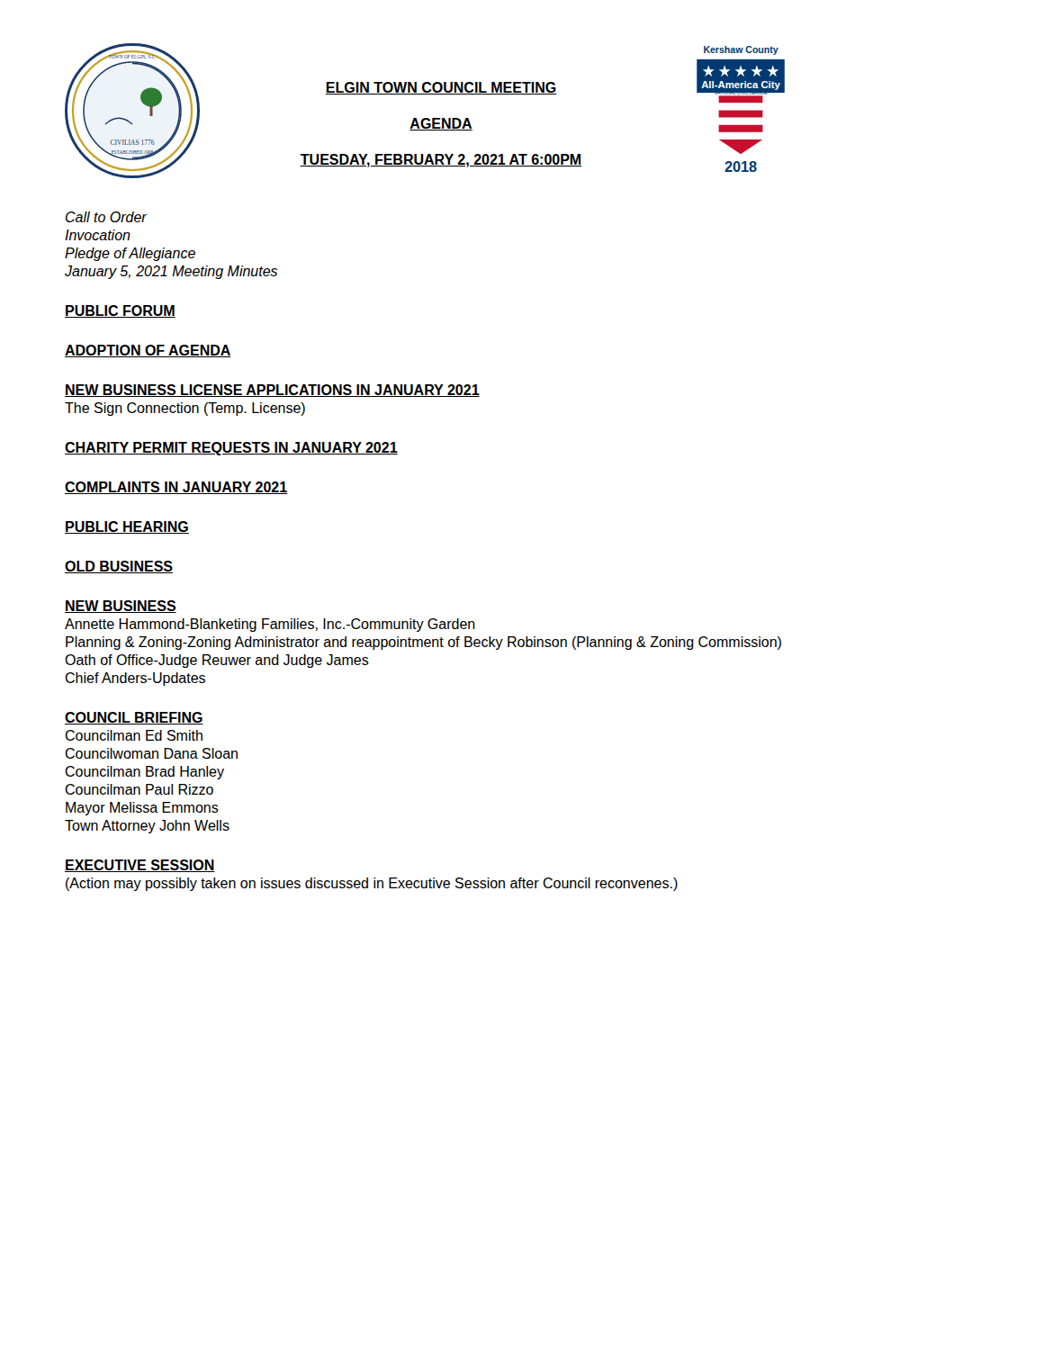ELGIN TOWN COUNCIL MEETING
AGENDA
TUESDAY, FEBRUARY 2, 2021 AT 6:00PM
Call to Order
Invocation
Pledge of Allegiance
January 5, 2021 Meeting Minutes
PUBLIC FORUM
ADOPTION OF AGENDA
NEW BUSINESS LICENSE APPLICATIONS IN JANUARY 2021
The Sign Connection (Temp. License)
CHARITY PERMIT REQUESTS IN JANUARY 2021
COMPLAINTS IN JANUARY 2021
PUBLIC HEARING
OLD BUSINESS
NEW BUSINESS
Annette Hammond-Blanketing Families, Inc.-Community Garden
Planning & Zoning-Zoning Administrator and reappointment of Becky Robinson (Planning & Zoning Commission)
Oath of Office-Judge Reuwer and Judge James
Chief Anders-Updates
COUNCIL BRIEFING
Councilman Ed Smith
Councilwoman Dana Sloan
Councilman Brad Hanley
Councilman Paul Rizzo
Mayor Melissa Emmons
Town Attorney John Wells
EXECUTIVE SESSION
(Action may possibly taken on issues discussed in Executive Session after Council reconvenes.)